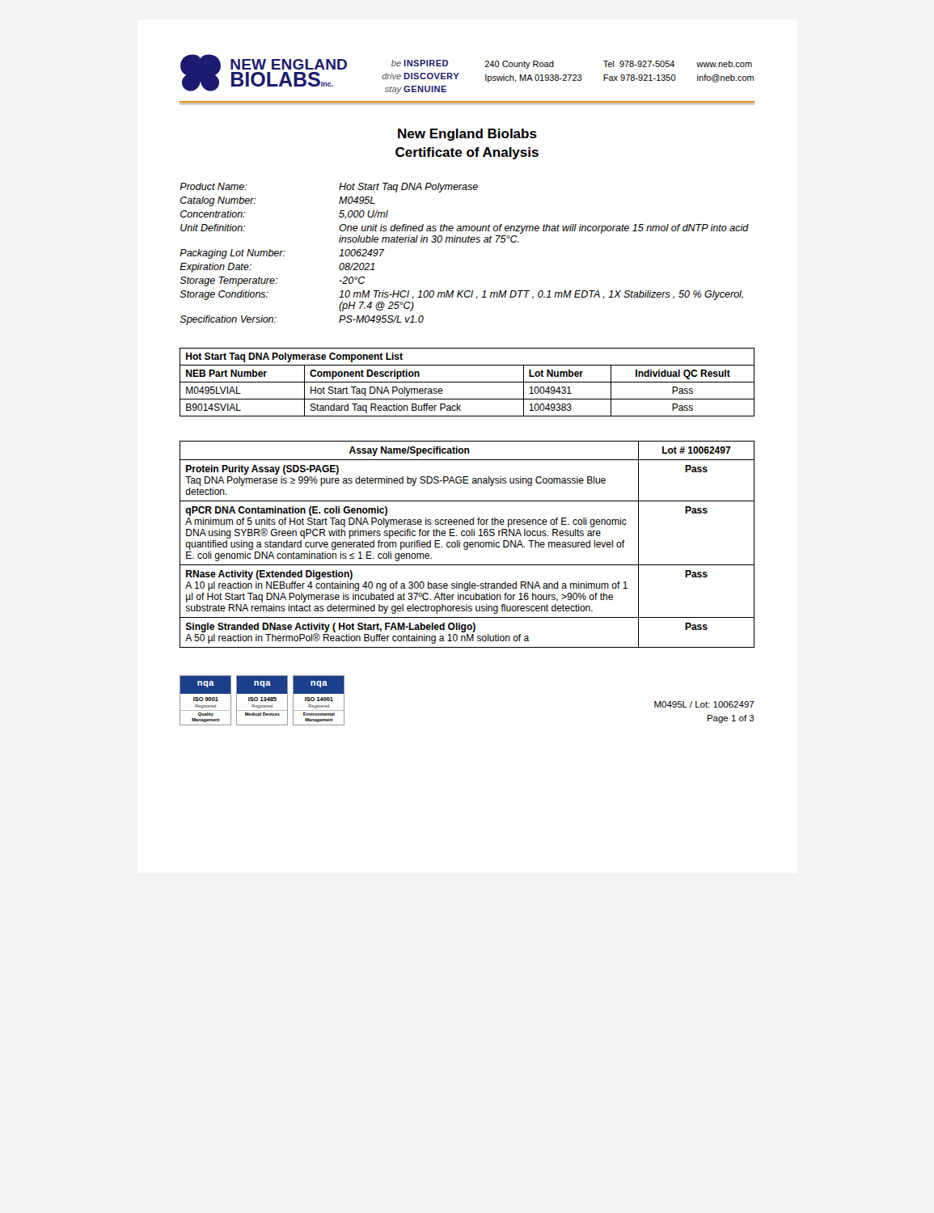NEW ENGLAND BIOLABSInc.
be INSPIRED
drive DISCOVERY
stay GENUINE
240 County Road
Ipswich, MA 01938-2723
Tel 978-927-5054
Fax 978-921-1350
www.neb.com
info@neb.com
New England Biolabs
Certificate of Analysis
| Product Name: | Hot Start Taq DNA Polymerase |
| Catalog Number: | M0495L |
| Concentration: | 5,000 U/ml |
| Unit Definition: | One unit is defined as the amount of enzyme that will incorporate 15 nmol of dNTP into acid insoluble material in 30 minutes at 75°C. |
| Packaging Lot Number: | 10062497 |
| Expiration Date: | 08/2021 |
| Storage Temperature: | -20°C |
| Storage Conditions: | 10 mM Tris-HCl , 100 mM KCl , 1 mM DTT , 0.1 mM EDTA , 1X Stabilizers , 50 % Glycerol, (pH 7.4 @ 25°C) |
| Specification Version: | PS-M0495S/L v1.0 |
| Hot Start Taq DNA Polymerase Component List |
| --- |
| NEB Part Number | Component Description | Lot Number | Individual QC Result |
| M0495LVIAL | Hot Start Taq DNA Polymerase | 10049431 | Pass |
| B9014SVIAL | Standard Taq Reaction Buffer Pack | 10049383 | Pass |
| Assay Name/Specification | Lot # 10062497 |
| --- | --- |
| Protein Purity Assay (SDS-PAGE) Taq DNA Polymerase is ≥ 99% pure as determined by SDS-PAGE analysis using Coomassie Blue detection. | Pass |
| qPCR DNA Contamination (E. coli Genomic) A minimum of 5 units of Hot Start Taq DNA Polymerase is screened for the presence of E. coli genomic DNA using SYBR® Green qPCR with primers specific for the E. coli 16S rRNA locus. Results are quantified using a standard curve generated from purified E. coli genomic DNA. The measured level of E. coli genomic DNA contamination is ≤ 1 E. coli genome. | Pass |
| RNase Activity (Extended Digestion) A 10 µl reaction in NEBuffer 4 containing 40 ng of a 300 base single-stranded RNA and a minimum of 1 µl of Hot Start Taq DNA Polymerase is incubated at 37ºC. After incubation for 16 hours, >90% of the substrate RNA remains intact as determined by gel electrophoresis using fluorescent detection. | Pass |
| Single Stranded DNase Activity ( Hot Start, FAM-Labeled Oligo) A 50 µl reaction in ThermoPol® Reaction Buffer containing a 10 nM solution of a | Pass |
nqa
ISO 9001
Registered
Quality
Management
nqa
ISO 13485
Registered
Medical Devices
nqa
ISO 14001
Registered
Environmental
Management
M0495L / Lot: 10062497
Page 1 of 3